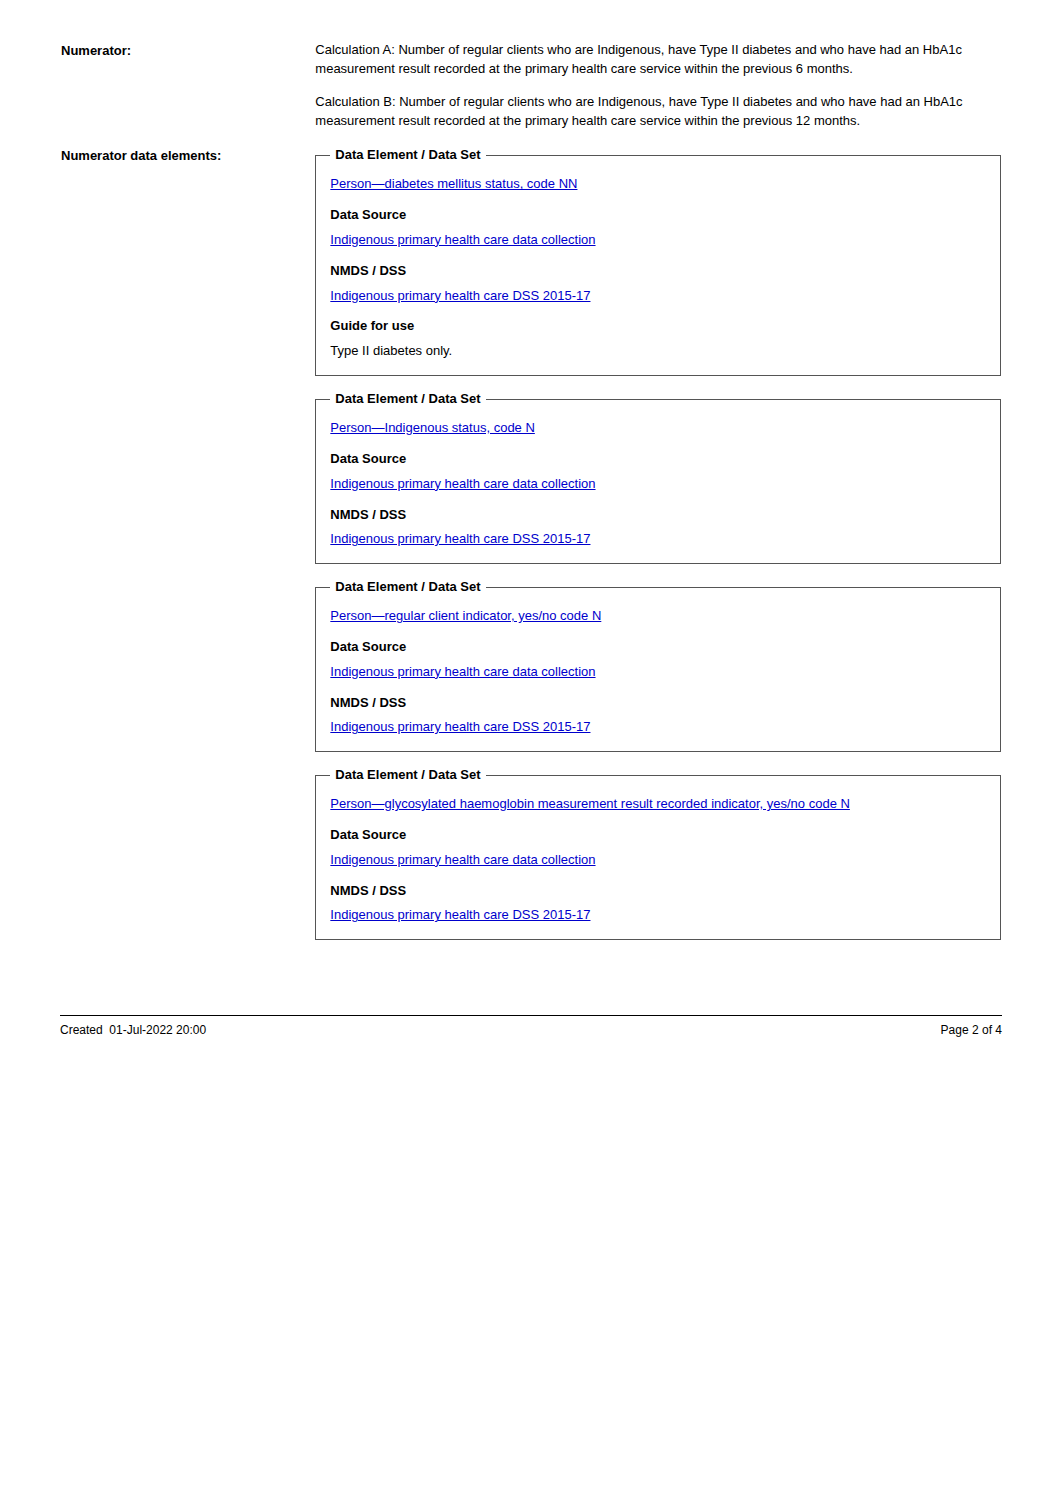| Numerator: | Calculation A: Number of regular clients who are Indigenous, have Type II diabetes and who have had an HbA1c measurement result recorded at the primary health care service within the previous 6 months. Calculation B: Number of regular clients who are Indigenous, have Type II diabetes and who have had an HbA1c measurement result recorded at the primary health care service within the previous 12 months. |
| Numerator data elements: | Data Element / Data Set Person—diabetes mellitus status, code NN Data Source Indigenous primary health care data collection NMDS / DSS Indigenous primary health care DSS 2015-17 Guide for use Type II diabetes only. Data Element / Data Set Person—Indigenous status, code N Data Source Indigenous primary health care data collection NMDS / DSS Indigenous primary health care DSS 2015-17 Data Element / Data Set Person—regular client indicator, yes/no code N Data Source Indigenous primary health care data collection NMDS / DSS Indigenous primary health care DSS 2015-17 Data Element / Data Set Person—glycosylated haemoglobin measurement result recorded indicator, yes/no code N Data Source Indigenous primary health care data collection NMDS / DSS Indigenous primary health care DSS 2015-17 |
Created 01-Jul-2022 20:00 Page 2 of 4